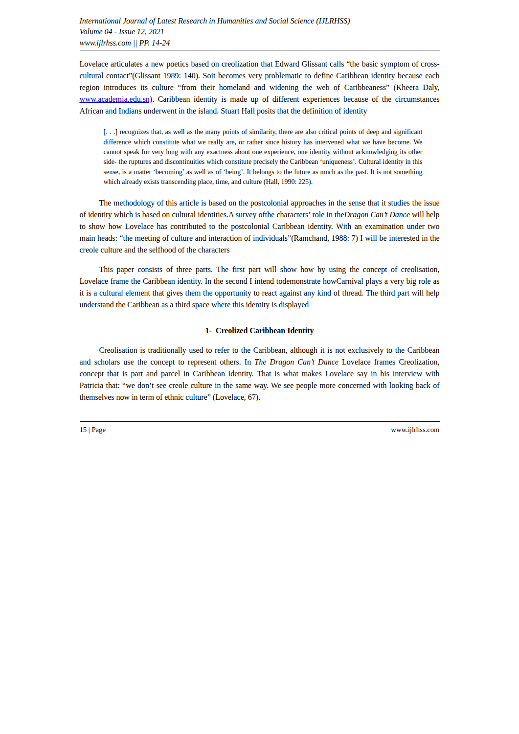International Journal of Latest Research in Humanities and Social Science (IJLRHSS) Volume 04 - Issue 12, 2021 www.ijlrhss.com || PP. 14-24
Lovelace articulates a new poetics based on creolization that Edward Glissant calls “the basic symptom of cross-cultural contact”(Glissant 1989: 140). Soit becomes very problematic to define Caribbean identity because each region introduces its culture “from their homeland and widening the web of Caribbeaness” (Kheera Daly, www.academia.edu.sn). Caribbean identity is made up of different experiences because of the circumstances African and Indians underwent in the island. Stuart Hall posits that the definition of identity
[. . .] recognizes that, as well as the many points of similarity, there are also critical points of deep and significant difference which constitute what we really are, or rather since history has intervened what we have become. We cannot speak for very long with any exactness about one experience, one identity without acknowledging its other side- the ruptures and discontinuities which constitute precisely the Caribbean ‘uniqueness’. Cultural identity in this sense, is a matter ‘becoming’ as well as of ‘being’. It belongs to the future as much as the past. It is not something which already exists transcending place, time, and culture (Hall, 1990: 225).
The methodology of this article is based on the postcolonial approaches in the sense that it studies the issue of identity which is based on cultural identities.A survey ofthe characters’ role in theDragon Can’t Dance will help to show how Lovelace has contributed to the postcolonial Caribbean identity. With an examination under two main heads: “the meeting of culture and interaction of individuals”(Ramchand, 1988: 7) I will be interested in the creole culture and the selfhood of the characters
This paper consists of three parts. The first part will show how by using the concept of creolisation, Lovelace frame the Caribbean identity. In the second I intend todemonstrate howCarnival plays a very big role as it is a cultural element that gives them the opportunity to react against any kind of thread. The third part will help understand the Caribbean as a third space where this identity is displayed
1- Creolized Caribbean Identity
Creolisation is traditionally used to refer to the Caribbean, although it is not exclusively to the Caribbean and scholars use the concept to represent others. In The Dragon Can’t Dance Lovelace frames Creolization, concept that is part and parcel in Caribbean identity. That is what makes Lovelace say in his interview with Patricia that: “we don’t see creole culture in the same way. We see people more concerned with looking back of themselves now in term of ethnic culture” (Lovelace, 67).
15 | Page www.ijlrhss.com